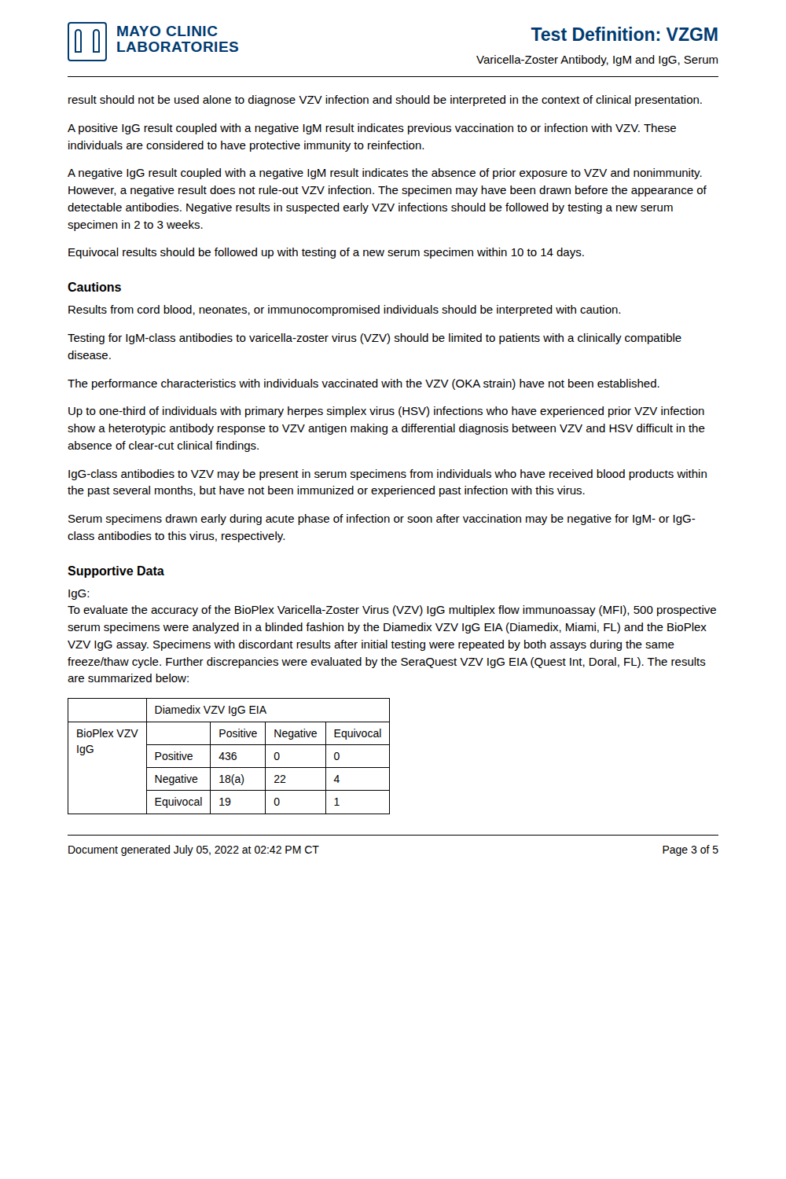Mayo Clinic
Laboratories
Test Definition: VZGM
Varicella-Zoster Antibody, IgM and IgG, Serum
result should not be used alone to diagnose VZV infection and should be interpreted in the context of clinical presentation.
A positive IgG result coupled with a negative IgM result indicates previous vaccination to or infection with VZV. These individuals are considered to have protective immunity to reinfection.
A negative IgG result coupled with a negative IgM result indicates the absence of prior exposure to VZV and nonimmunity. However, a negative result does not rule-out VZV infection. The specimen may have been drawn before the appearance of detectable antibodies. Negative results in suspected early VZV infections should be followed by testing a new serum specimen in 2 to 3 weeks.
Equivocal results should be followed up with testing of a new serum specimen within 10 to 14 days.
Cautions
Results from cord blood, neonates, or immunocompromised individuals should be interpreted with caution.
Testing for IgM-class antibodies to varicella-zoster virus (VZV) should be limited to patients with a clinically compatible disease.
The performance characteristics with individuals vaccinated with the VZV (OKA strain) have not been established.
Up to one-third of individuals with primary herpes simplex virus (HSV) infections who have experienced prior VZV infection show a heterotypic antibody response to VZV antigen making a differential diagnosis between VZV and HSV difficult in the absence of clear-cut clinical findings.
IgG-class antibodies to VZV may be present in serum specimens from individuals who have received blood products within the past several months, but have not been immunized or experienced past infection with this virus.
Serum specimens drawn early during acute phase of infection or soon after vaccination may be negative for IgM- or IgG-class antibodies to this virus, respectively.
Supportive Data
IgG:
To evaluate the accuracy of the BioPlex Varicella-Zoster Virus (VZV) IgG multiplex flow immunoassay (MFI), 500 prospective serum specimens were analyzed in a blinded fashion by the Diamedix VZV IgG EIA (Diamedix, Miami, FL) and the BioPlex VZV IgG assay. Specimens with discordant results after initial testing were repeated by both assays during the same freeze/thaw cycle. Further discrepancies were evaluated by the SeraQuest VZV IgG EIA (Quest Int, Doral, FL). The results are summarized below:
| | Diamedix VZV IgG EIA |
| BioPlex VZV IgG | | Positive | Negative | Equivocal |
| Positive | 436 | 0 | 0 |
| Negative | 18(a) | 22 | 4 |
| Equivocal | 19 | 0 | 1 |
Document generated July 05, 2022 at 02:42 PM CT Page 3 of 5